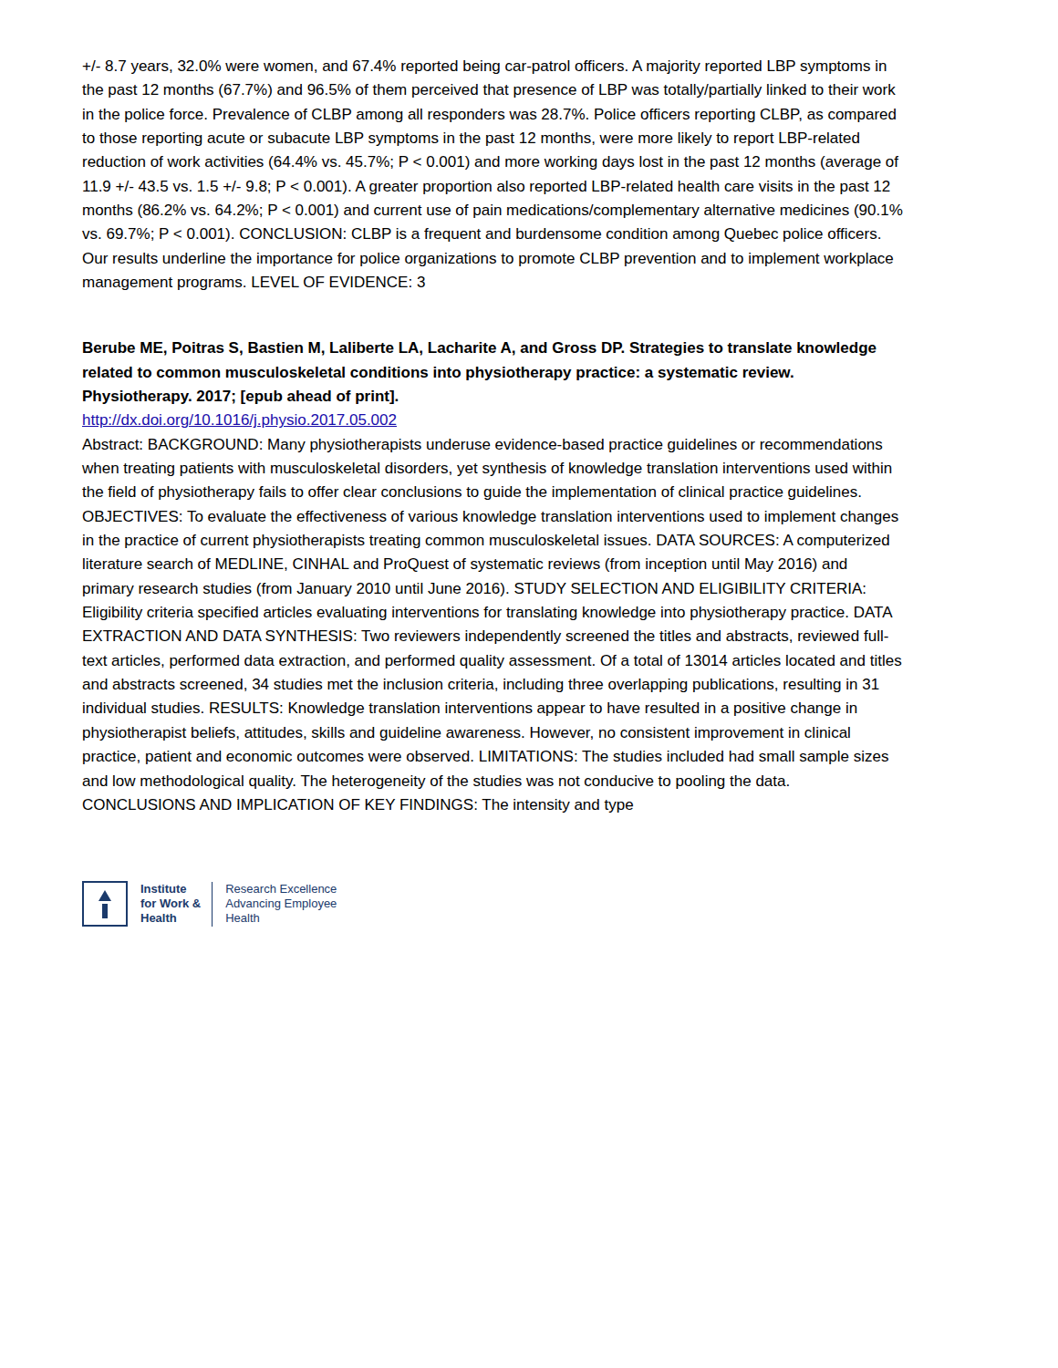+/- 8.7 years, 32.0% were women, and 67.4% reported being car-patrol officers. A majority reported LBP symptoms in the past 12 months (67.7%) and 96.5% of them perceived that presence of LBP was totally/partially linked to their work in the police force. Prevalence of CLBP among all responders was 28.7%. Police officers reporting CLBP, as compared to those reporting acute or subacute LBP symptoms in the past 12 months, were more likely to report LBP-related reduction of work activities (64.4% vs. 45.7%; P < 0.001) and more working days lost in the past 12 months (average of 11.9 +/- 43.5 vs. 1.5 +/- 9.8; P < 0.001). A greater proportion also reported LBP-related health care visits in the past 12 months (86.2% vs. 64.2%; P < 0.001) and current use of pain medications/complementary alternative medicines (90.1% vs. 69.7%; P < 0.001). CONCLUSION: CLBP is a frequent and burdensome condition among Quebec police officers. Our results underline the importance for police organizations to promote CLBP prevention and to implement workplace management programs. LEVEL OF EVIDENCE: 3
Berube ME, Poitras S, Bastien M, Laliberte LA, Lacharite A, and Gross DP. Strategies to translate knowledge related to common musculoskeletal conditions into physiotherapy practice: a systematic review. Physiotherapy. 2017; [epub ahead of print].
http://dx.doi.org/10.1016/j.physio.2017.05.002
Abstract: BACKGROUND: Many physiotherapists underuse evidence-based practice guidelines or recommendations when treating patients with musculoskeletal disorders, yet synthesis of knowledge translation interventions used within the field of physiotherapy fails to offer clear conclusions to guide the implementation of clinical practice guidelines. OBJECTIVES: To evaluate the effectiveness of various knowledge translation interventions used to implement changes in the practice of current physiotherapists treating common musculoskeletal issues. DATA SOURCES: A computerized literature search of MEDLINE, CINHAL and ProQuest of systematic reviews (from inception until May 2016) and primary research studies (from January 2010 until June 2016). STUDY SELECTION AND ELIGIBILITY CRITERIA: Eligibility criteria specified articles evaluating interventions for translating knowledge into physiotherapy practice. DATA EXTRACTION AND DATA SYNTHESIS: Two reviewers independently screened the titles and abstracts, reviewed full-text articles, performed data extraction, and performed quality assessment. Of a total of 13014 articles located and titles and abstracts screened, 34 studies met the inclusion criteria, including three overlapping publications, resulting in 31 individual studies. RESULTS: Knowledge translation interventions appear to have resulted in a positive change in physiotherapist beliefs, attitudes, skills and guideline awareness. However, no consistent improvement in clinical practice, patient and economic outcomes were observed. LIMITATIONS: The studies included had small sample sizes and low methodological quality. The heterogeneity of the studies was not conducive to pooling the data. CONCLUSIONS AND IMPLICATION OF KEY FINDINGS: The intensity and type
Institute
for Work &
Health
Research Excellence
Advancing Employee
Health